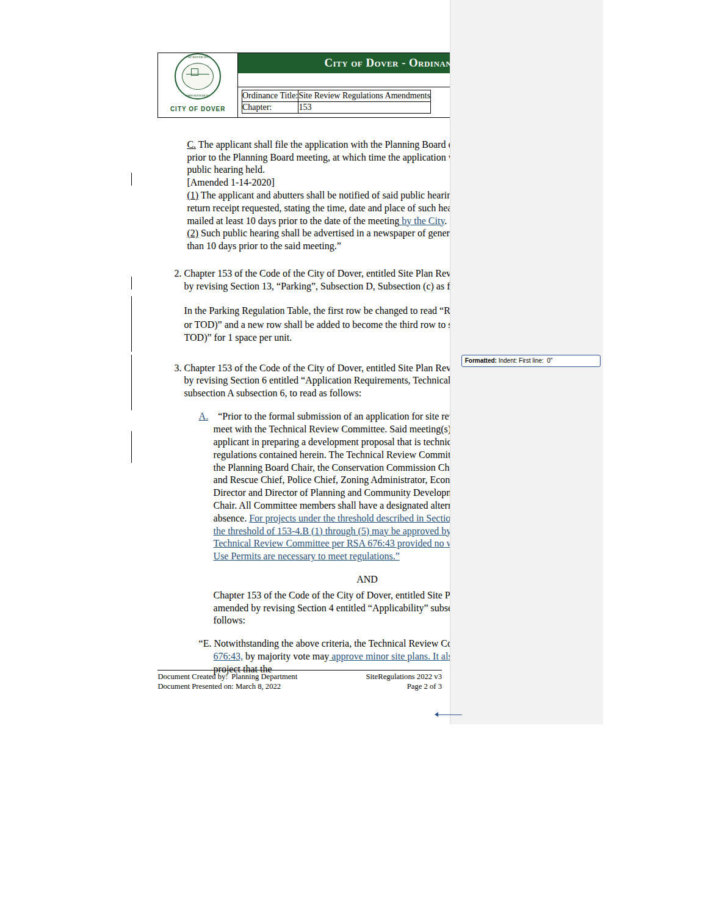Formatted: Indent: First line: 0"
| CITY OF DOVER INC 1855 TOWN SETTLED 1623 CITY OF DOVER | City of Dover - Ordinance Posted: March 8, 2022 / Ordinance Title: / Site Review Regulations Amendments / / Chapter: / 153 / |
C. The applicant shall file the application with the Planning Board office at least 21 days prior to the Planning Board meeting, at which time the application will be accepted and a public hearing held.
[Amended 1-14-2020]
(1) The applicant and abutters shall be notified of said public hearing by verified mail, with return receipt requested, stating the time, date and place of such hearing. Notice will be mailed at least 10 days prior to the date of the meeting by the City.
(2) Such public hearing shall be advertised in a newspaper of general distribution not less than 10 days prior to the said meeting.”
Chapter 153 of the Code of the City of Dover, entitled Site Plan Review, is hereby amended by revising Section 13, “Parking”, Subsection D, Subsection (c) as follows:
In the Parking Regulation Table, the first row be changed to read “Residential3 (non-CBD-G or TOD)” and a new row shall be added to become the third row to state “Residential3 (CBD-TOD)” for 1 space per unit.
Chapter 153 of the Code of the City of Dover, entitled Site Plan Review, is hereby amended by revising Section 6 entitled “Application Requirements, Technical Review Committee” subsection A subsection 6, to read as follows:
A. “Prior to the formal submission of an application for site review, the applicant shall meet with the Technical Review Committee. Said meeting(s) shall serve to assist the applicant in preparing a development proposal that is technically conforming to the regulations contained herein. The Technical Review Committee shall be comprised of the Planning Board Chair, the Conservation Commission Chair, City Engineer, Fire and Rescue Chief, Police Chief, Zoning Administrator, Economic Development Director and Director of Planning and Community Development, who shall serve as Chair. All Committee members shall have a designated alternate available in their absence. For projects under the threshold described in Section 153-4.A but meeting the threshold of 153-4.B (1) through (5) may be approved by the majority vote of Technical Review Committee per RSA 676:43 provided no waivers or Conditional Use Permits are necessary to meet regulations.”
AND
Chapter 153 of the Code of the City of Dover, entitled Site Plan Review, is hereby amended by revising Section 4 entitled “Applicability” subsection E to read as follows:
“E. Notwithstanding the above criteria, the Technical Review Committee, per RSA 676:43, by majority vote may approve minor site plans. It also may require any project that the
| Document Created by: Planning Department | SiteRegulations 2022 v3 |
| Document Presented on: March 8, 2022 | Page 2 of 3 |